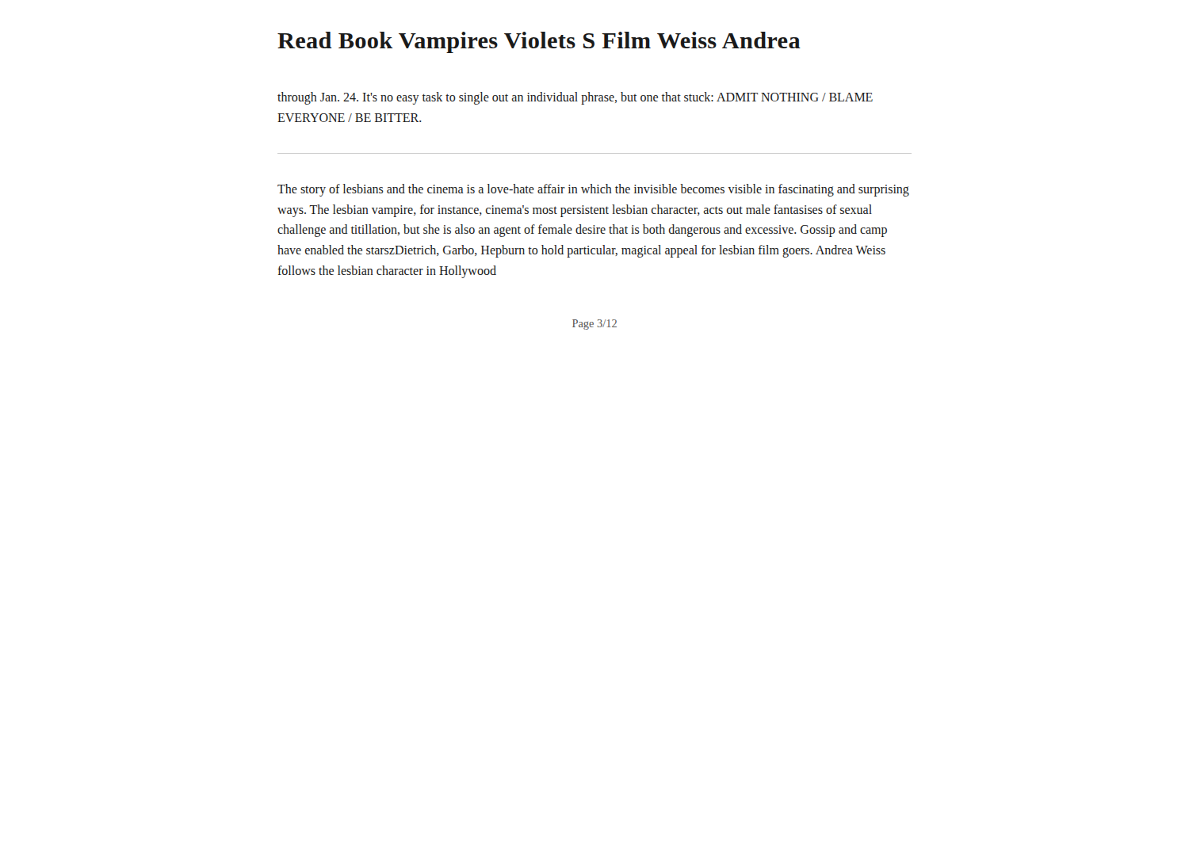Read Book Vampires Violets S Film Weiss Andrea
through Jan. 24. It's no easy task to single out an individual phrase, but one that stuck: ADMIT NOTHING / BLAME EVERYONE / BE BITTER.
The story of lesbians and the cinema is a love-hate affair in which the invisible becomes visible in fascinating and surprising ways. The lesbian vampire, for instance, cinema's most persistent lesbian character, acts out male fantasises of sexual challenge and titillation, but she is also an agent of female desire that is both dangerous and excessive. Gossip and camp have enabled the starszDietrich, Garbo, Hepburn to hold particular, magical appeal for lesbian film goers. Andrea Weiss follows the lesbian character in Hollywood
Page 3/12